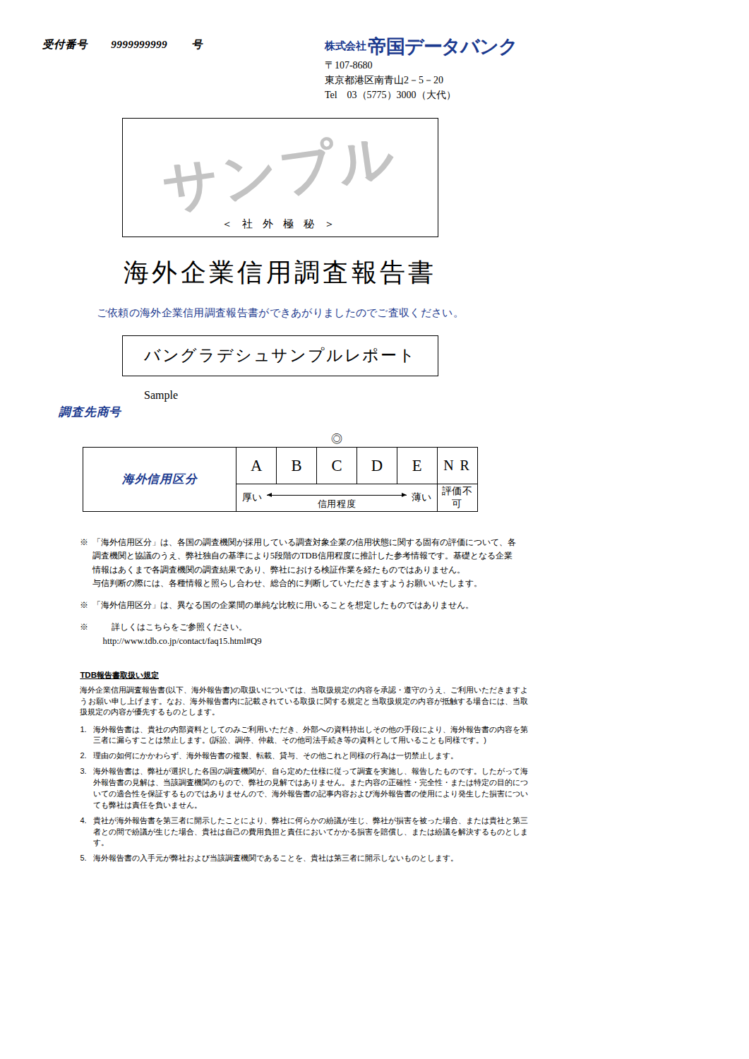受付番号9999999999 号
株式会社 帝国データバンク
〒107-8680
東京都港区南青山2－5－20
Tel　03（5775）3000（大代）
サンプル
＜ 社 外 極 秘 ＞
海外企業信用調査報告書
ご依頼の海外企業信用調査報告書ができあがりましたのでご査収ください。
バングラデシュサンプルレポート
Sample
調査先商号
| 海外信用区分 | A | B | ◎ C | D | E | N R |
| 厚い 薄い 信用程度 | 評価不可 |
※「海外信用区分」は、各国の調査機関が採用している調査対象企業の信用状態に関する固有の評価について、各調査機関と協議のうえ、弊社独自の基準により5段階のTDB信用程度に推計した参考情報です。基礎となる企業情報はあくまで各調査機関の調査結果であり、弊社における検証作業を経たものではありません。
与信判断の際には、各種情報と照らし合わせ、総合的に判断していただきますようお願いいたします。
※「海外信用区分」は、異なる国の企業間の単純な比較に用いることを想定したものではありません。
※　詳しくはこちらをご参照ください。
http://www.tdb.co.jp/contact/faq15.html#Q9
TDB報告書取扱い規定
海外企業信用調査報告書(以下、海外報告書)の取扱いについては、当取扱規定の内容を承認・遵守のうえ、ご利用いただきますようお願い申し上げます。なお、海外報告書内に記載されている取扱に関する規定と当取扱規定の内容が抵触する場合には、当取扱規定の内容が優先するものとします。
海外報告書は、貴社の内部資料としてのみご利用いただき、外部への資料持出しその他の手段により、海外報告書の内容を第三者に漏らすことは禁止します。(訴訟、調停、仲裁、その他司法手続き等の資料として用いることも同様です。)
理由の如何にかかわらず、海外報告書の複製、転載、貸与、その他これと同様の行為は一切禁止します。
海外報告書は、弊社が選択した各国の調査機関が、自ら定めた仕様に従って調査を実施し、報告したものです。したがって海外報告書の見解は、当該調査機関のもので、弊社の見解ではありません。また内容の正確性・完全性・または特定の目的についての適合性を保証するものではありませんので、海外報告書の記事内容および海外報告書の使用により発生した損害についても弊社は責任を負いません。
貴社が海外報告書を第三者に開示したことにより、弊社に何らかの紛議が生じ、弊社が損害を被った場合、または貴社と第三者との間で紛議が生じた場合、貴社は自己の費用負担と責任においてかかる損害を賠償し、または紛議を解決するものとします。
海外報告書の入手元が弊社および当該調査機関であることを、貴社は第三者に開示しないものとします。